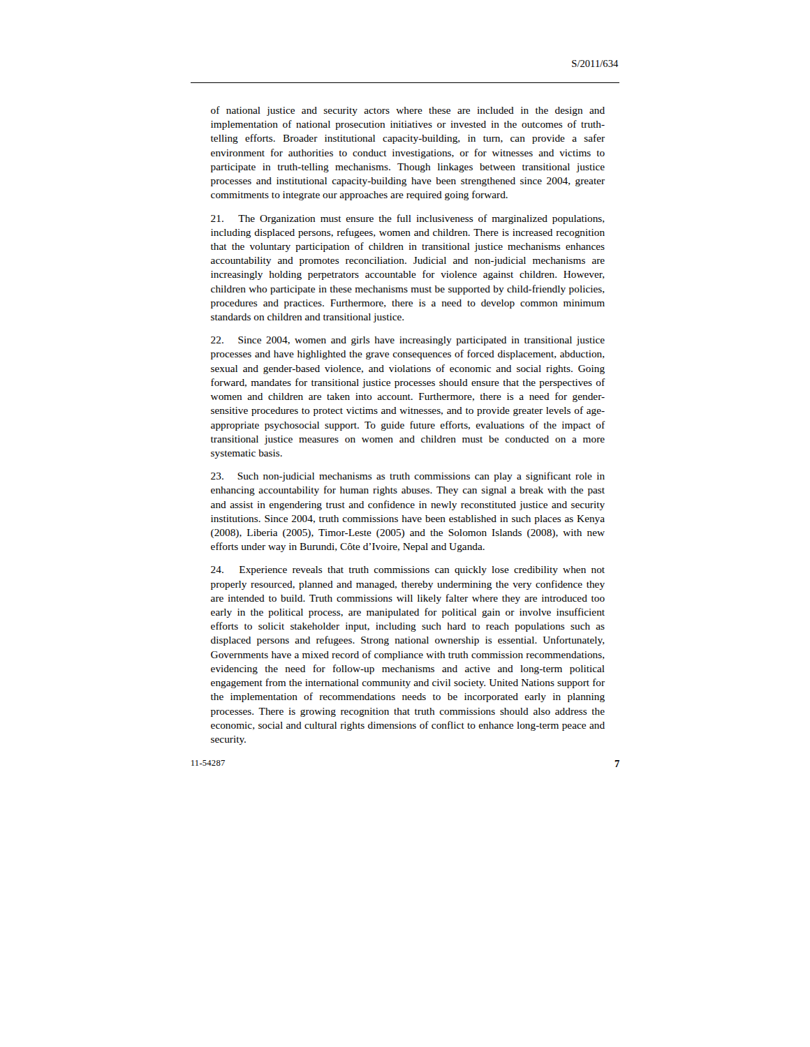S/2011/634
of national justice and security actors where these are included in the design and implementation of national prosecution initiatives or invested in the outcomes of truth-telling efforts. Broader institutional capacity-building, in turn, can provide a safer environment for authorities to conduct investigations, or for witnesses and victims to participate in truth-telling mechanisms. Though linkages between transitional justice processes and institutional capacity-building have been strengthened since 2004, greater commitments to integrate our approaches are required going forward.
21. The Organization must ensure the full inclusiveness of marginalized populations, including displaced persons, refugees, women and children. There is increased recognition that the voluntary participation of children in transitional justice mechanisms enhances accountability and promotes reconciliation. Judicial and non-judicial mechanisms are increasingly holding perpetrators accountable for violence against children. However, children who participate in these mechanisms must be supported by child-friendly policies, procedures and practices. Furthermore, there is a need to develop common minimum standards on children and transitional justice.
22. Since 2004, women and girls have increasingly participated in transitional justice processes and have highlighted the grave consequences of forced displacement, abduction, sexual and gender-based violence, and violations of economic and social rights. Going forward, mandates for transitional justice processes should ensure that the perspectives of women and children are taken into account. Furthermore, there is a need for gender-sensitive procedures to protect victims and witnesses, and to provide greater levels of age-appropriate psychosocial support. To guide future efforts, evaluations of the impact of transitional justice measures on women and children must be conducted on a more systematic basis.
23. Such non-judicial mechanisms as truth commissions can play a significant role in enhancing accountability for human rights abuses. They can signal a break with the past and assist in engendering trust and confidence in newly reconstituted justice and security institutions. Since 2004, truth commissions have been established in such places as Kenya (2008), Liberia (2005), Timor-Leste (2005) and the Solomon Islands (2008), with new efforts under way in Burundi, Côte d’Ivoire, Nepal and Uganda.
24. Experience reveals that truth commissions can quickly lose credibility when not properly resourced, planned and managed, thereby undermining the very confidence they are intended to build. Truth commissions will likely falter where they are introduced too early in the political process, are manipulated for political gain or involve insufficient efforts to solicit stakeholder input, including such hard to reach populations such as displaced persons and refugees. Strong national ownership is essential. Unfortunately, Governments have a mixed record of compliance with truth commission recommendations, evidencing the need for follow-up mechanisms and active and long-term political engagement from the international community and civil society. United Nations support for the implementation of recommendations needs to be incorporated early in planning processes. There is growing recognition that truth commissions should also address the economic, social and cultural rights dimensions of conflict to enhance long-term peace and security.
11-54287 7